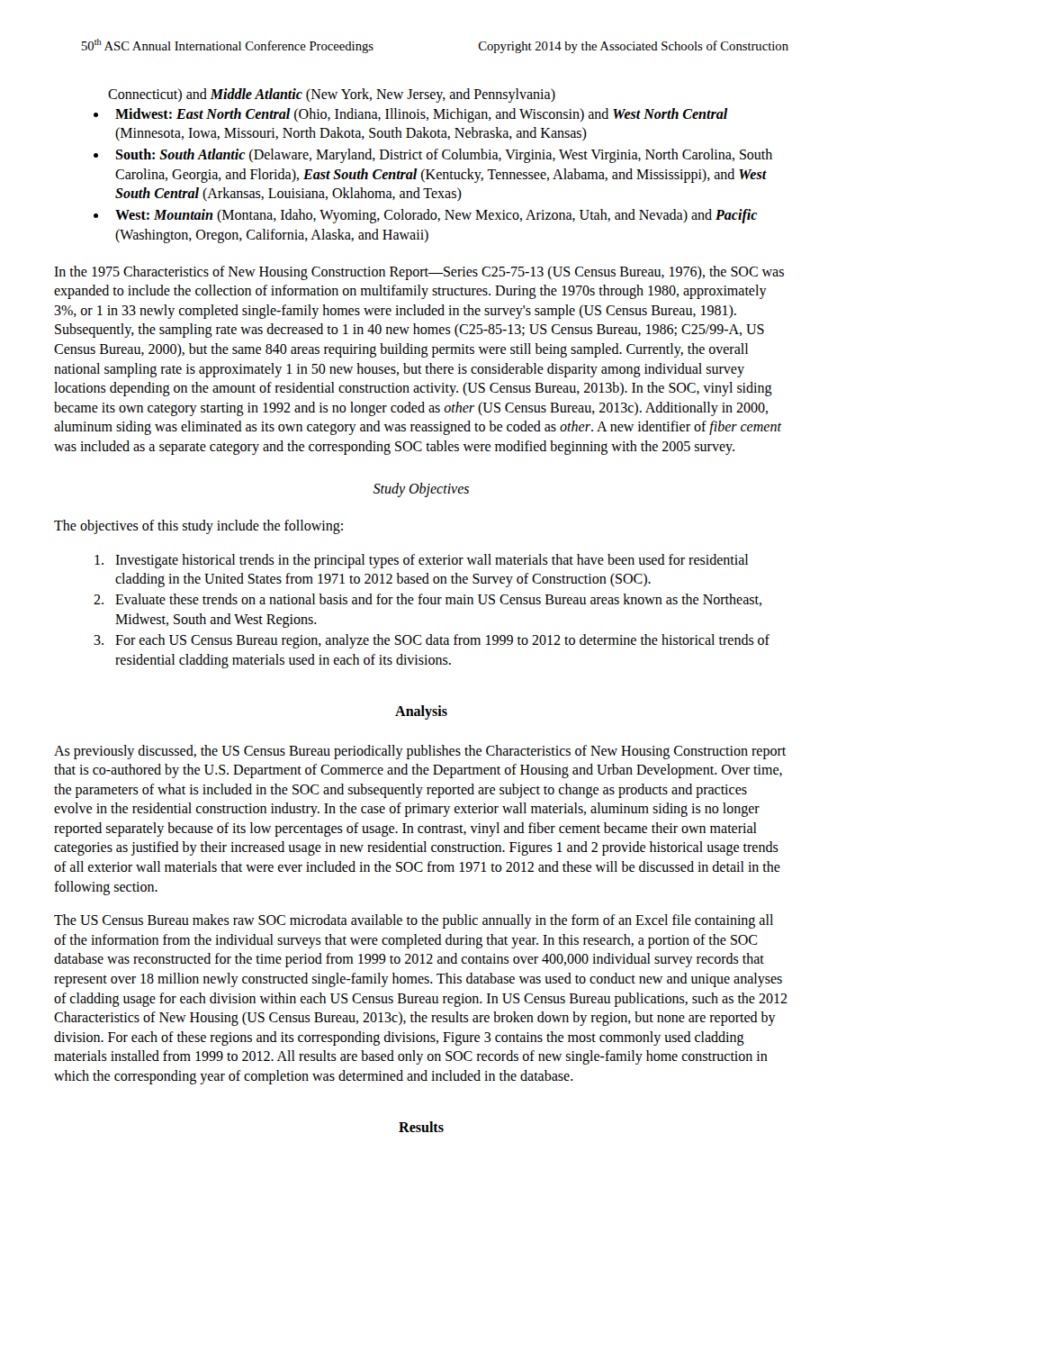50th ASC Annual International Conference Proceedings Copyright 2014 by the Associated Schools of Construction
Connecticut) and Middle Atlantic (New York, New Jersey, and Pennsylvania)
Midwest: East North Central (Ohio, Indiana, Illinois, Michigan, and Wisconsin) and West North Central (Minnesota, Iowa, Missouri, North Dakota, South Dakota, Nebraska, and Kansas)
South: South Atlantic (Delaware, Maryland, District of Columbia, Virginia, West Virginia, North Carolina, South Carolina, Georgia, and Florida), East South Central (Kentucky, Tennessee, Alabama, and Mississippi), and West South Central (Arkansas, Louisiana, Oklahoma, and Texas)
West: Mountain (Montana, Idaho, Wyoming, Colorado, New Mexico, Arizona, Utah, and Nevada) and Pacific (Washington, Oregon, California, Alaska, and Hawaii)
In the 1975 Characteristics of New Housing Construction Report—Series C25-75-13 (US Census Bureau, 1976), the SOC was expanded to include the collection of information on multifamily structures. During the 1970s through 1980, approximately 3%, or 1 in 33 newly completed single-family homes were included in the survey's sample (US Census Bureau, 1981). Subsequently, the sampling rate was decreased to 1 in 40 new homes (C25-85-13; US Census Bureau, 1986; C25/99-A, US Census Bureau, 2000), but the same 840 areas requiring building permits were still being sampled. Currently, the overall national sampling rate is approximately 1 in 50 new houses, but there is considerable disparity among individual survey locations depending on the amount of residential construction activity. (US Census Bureau, 2013b). In the SOC, vinyl siding became its own category starting in 1992 and is no longer coded as other (US Census Bureau, 2013c). Additionally in 2000, aluminum siding was eliminated as its own category and was reassigned to be coded as other. A new identifier of fiber cement was included as a separate category and the corresponding SOC tables were modified beginning with the 2005 survey.
Study Objectives
The objectives of this study include the following:
Investigate historical trends in the principal types of exterior wall materials that have been used for residential cladding in the United States from 1971 to 2012 based on the Survey of Construction (SOC).
Evaluate these trends on a national basis and for the four main US Census Bureau areas known as the Northeast, Midwest, South and West Regions.
For each US Census Bureau region, analyze the SOC data from 1999 to 2012 to determine the historical trends of residential cladding materials used in each of its divisions.
Analysis
As previously discussed, the US Census Bureau periodically publishes the Characteristics of New Housing Construction report that is co-authored by the U.S. Department of Commerce and the Department of Housing and Urban Development. Over time, the parameters of what is included in the SOC and subsequently reported are subject to change as products and practices evolve in the residential construction industry. In the case of primary exterior wall materials, aluminum siding is no longer reported separately because of its low percentages of usage. In contrast, vinyl and fiber cement became their own material categories as justified by their increased usage in new residential construction. Figures 1 and 2 provide historical usage trends of all exterior wall materials that were ever included in the SOC from 1971 to 2012 and these will be discussed in detail in the following section.
The US Census Bureau makes raw SOC microdata available to the public annually in the form of an Excel file containing all of the information from the individual surveys that were completed during that year. In this research, a portion of the SOC database was reconstructed for the time period from 1999 to 2012 and contains over 400,000 individual survey records that represent over 18 million newly constructed single-family homes. This database was used to conduct new and unique analyses of cladding usage for each division within each US Census Bureau region. In US Census Bureau publications, such as the 2012 Characteristics of New Housing (US Census Bureau, 2013c), the results are broken down by region, but none are reported by division. For each of these regions and its corresponding divisions, Figure 3 contains the most commonly used cladding materials installed from 1999 to 2012. All results are based only on SOC records of new single-family home construction in which the corresponding year of completion was determined and included in the database.
Results